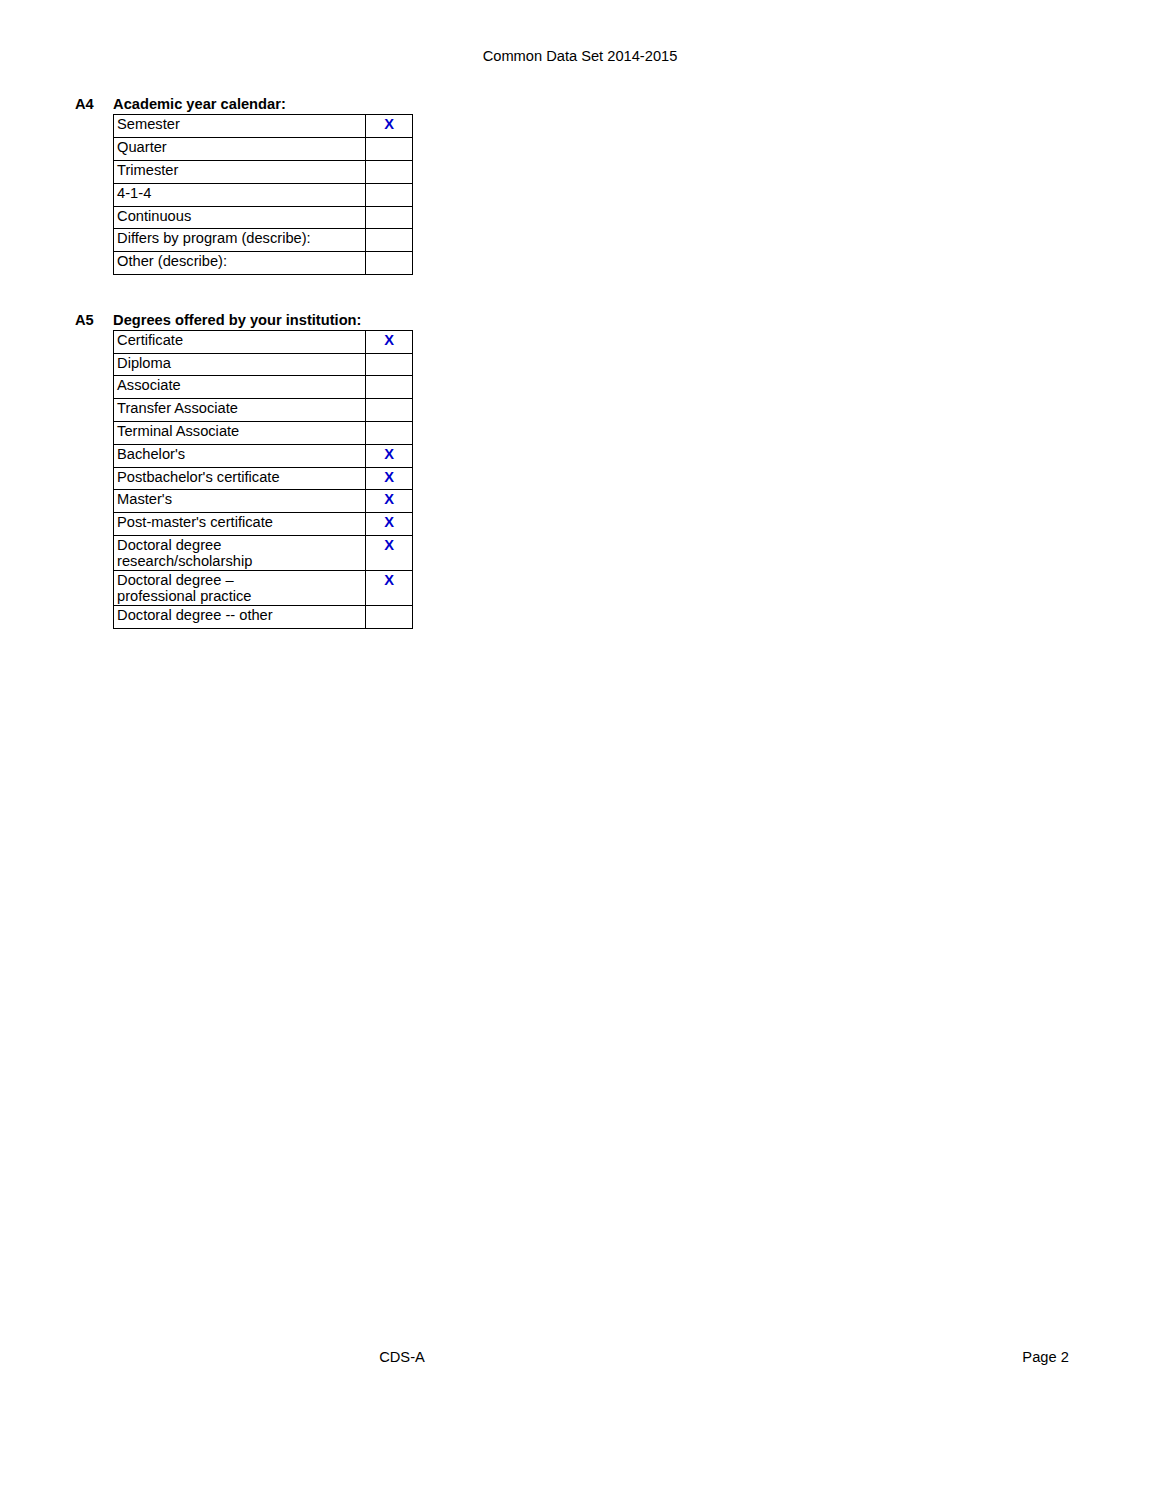Common Data Set 2014-2015
A4 Academic year calendar:
| Semester | X |
| Quarter | |
| Trimester | |
| 4-1-4 | |
| Continuous | |
| Differs by program (describe): | |
| Other (describe): | |
A5 Degrees offered by your institution:
| Certificate | X |
| Diploma | |
| Associate | |
| Transfer Associate | |
| Terminal Associate | |
| Bachelor's | X |
| Postbachelor's certificate | X |
| Master's | X |
| Post-master's certificate | X |
| Doctoral degree research/scholarship | X |
| Doctoral degree – professional practice | X |
| Doctoral degree -- other | |
CDS-A
Page 2